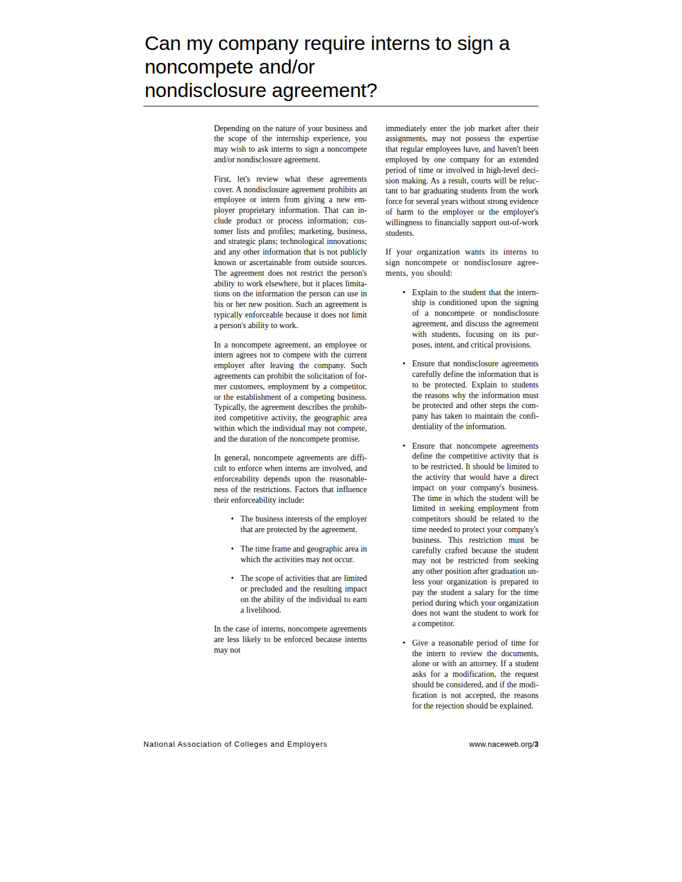Can my company require interns to sign a noncompete and/or
nondisclosure agreement?
Depending on the nature of your business and the scope of the internship experience, you may wish to ask interns to sign a noncompete and/or nondisclosure agreement.
First, let's review what these agreements cover. A nondisclosure agreement prohibits an employee or intern from giving a new employer proprietary information. That can include product or process information; customer lists and profiles; marketing, business, and strategic plans; technological innovations; and any other information that is not publicly known or ascertainable from outside sources. The agreement does not restrict the person's ability to work elsewhere, but it places limitations on the information the person can use in his or her new position. Such an agreement is typically enforceable because it does not limit a person's ability to work.
In a noncompete agreement, an employee or intern agrees not to compete with the current employer after leaving the company. Such agreements can prohibit the solicitation of former customers, employment by a competitor, or the establishment of a competing business. Typically, the agreement describes the prohibited competitive activity, the geographic area within which the individual may not compete, and the duration of the noncompete promise.
In general, noncompete agreements are difficult to enforce when interns are involved, and enforceability depends upon the reasonableness of the restrictions. Factors that influence their enforceability include:
The business interests of the employer that are protected by the agreement.
The time frame and geographic area in which the activities may not occur.
The scope of activities that are limited or precluded and the resulting impact on the ability of the individual to earn a livelihood.
In the case of interns, noncompete agreements are less likely to be enforced because interns may not
immediately enter the job market after their assignments, may not possess the expertise that regular employees have, and haven't been employed by one company for an extended period of time or involved in high-level decision making. As a result, courts will be reluctant to bar graduating students from the work force for several years without strong evidence of harm to the employer or the employer's willingness to financially support out-of-work students.
If your organization wants its interns to sign noncompete or nondisclosure agreements, you should:
Explain to the student that the internship is conditioned upon the signing of a noncompete or nondisclosure agreement, and discuss the agreement with students, focusing on its purposes, intent, and critical provisions.
Ensure that nondisclosure agreements carefully define the information that is to be protected. Explain to students the reasons why the information must be protected and other steps the company has taken to maintain the confidentiality of the information.
Ensure that noncompete agreements define the competitive activity that is to be restricted. It should be limited to the activity that would have a direct impact on your company's business. The time in which the student will be limited in seeking employment from competitors should be related to the time needed to protect your company's business. This restriction must be carefully crafted because the student may not be restricted from seeking any other position after graduation unless your organization is prepared to pay the student a salary for the time period during which your organization does not want the student to work for a competitor.
Give a reasonable period of time for the intern to review the documents, alone or with an attorney. If a student asks for a modification, the request should be considered, and if the modification is not accepted, the reasons for the rejection should be explained.
National Association of Colleges and Employers
www.naceweb.org/3